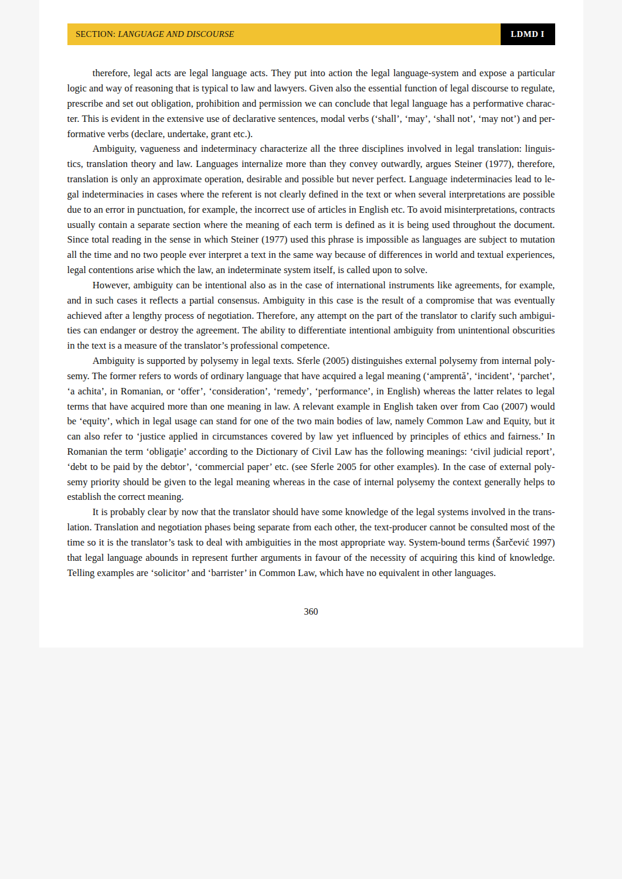Section: Language and Discourse
LDMD I
therefore, legal acts are legal language acts. They put into action the legal language-system and expose a particular logic and way of reasoning that is typical to law and lawyers. Given also the essential function of legal discourse to regulate, prescribe and set out obligation, prohibition and permission we can conclude that legal language has a performative character. This is evident in the extensive use of declarative sentences, modal verbs (‘shall’, ‘may’, ‘shall not’, ‘may not’) and performative verbs (declare, undertake, grant etc.).
Ambiguity, vagueness and indeterminacy characterize all the three disciplines involved in legal translation: linguistics, translation theory and law. Languages internalize more than they convey outwardly, argues Steiner (1977), therefore, translation is only an approximate operation, desirable and possible but never perfect. Language indeterminacies lead to legal indeterminacies in cases where the referent is not clearly defined in the text or when several interpretations are possible due to an error in punctuation, for example, the incorrect use of articles in English etc. To avoid misinterpretations, contracts usually contain a separate section where the meaning of each term is defined as it is being used throughout the document. Since total reading in the sense in which Steiner (1977) used this phrase is impossible as languages are subject to mutation all the time and no two people ever interpret a text in the same way because of differences in world and textual experiences, legal contentions arise which the law, an indeterminate system itself, is called upon to solve.
However, ambiguity can be intentional also as in the case of international instruments like agreements, for example, and in such cases it reflects a partial consensus. Ambiguity in this case is the result of a compromise that was eventually achieved after a lengthy process of negotiation. Therefore, any attempt on the part of the translator to clarify such ambiguities can endanger or destroy the agreement. The ability to differentiate intentional ambiguity from unintentional obscurities in the text is a measure of the translator’s professional competence.
Ambiguity is supported by polysemy in legal texts. Sferle (2005) distinguishes external polysemy from internal polysemy. The former refers to words of ordinary language that have acquired a legal meaning (‘amprentă’, ‘incident’, ‘parchet’, ‘a achita’, in Romanian, or ‘offer’, ‘consideration’, ‘remedy’, ‘performance’, in English) whereas the latter relates to legal terms that have acquired more than one meaning in law. A relevant example in English taken over from Cao (2007) would be ‘equity’, which in legal usage can stand for one of the two main bodies of law, namely Common Law and Equity, but it can also refer to ‘justice applied in circumstances covered by law yet influenced by principles of ethics and fairness.’ In Romanian the term ‘obligaţie’ according to the Dictionary of Civil Law has the following meanings: ‘civil judicial report’, ‘debt to be paid by the debtor’, ‘commercial paper’ etc. (see Sferle 2005 for other examples). In the case of external polysemy priority should be given to the legal meaning whereas in the case of internal polysemy the context generally helps to establish the correct meaning.
It is probably clear by now that the translator should have some knowledge of the legal systems involved in the translation. Translation and negotiation phases being separate from each other, the text-producer cannot be consulted most of the time so it is the translator’s task to deal with ambiguities in the most appropriate way. System-bound terms (Šarčević 1997) that legal language abounds in represent further arguments in favour of the necessity of acquiring this kind of knowledge. Telling examples are ‘solicitor’ and ‘barrister’ in Common Law, which have no equivalent in other languages.
360